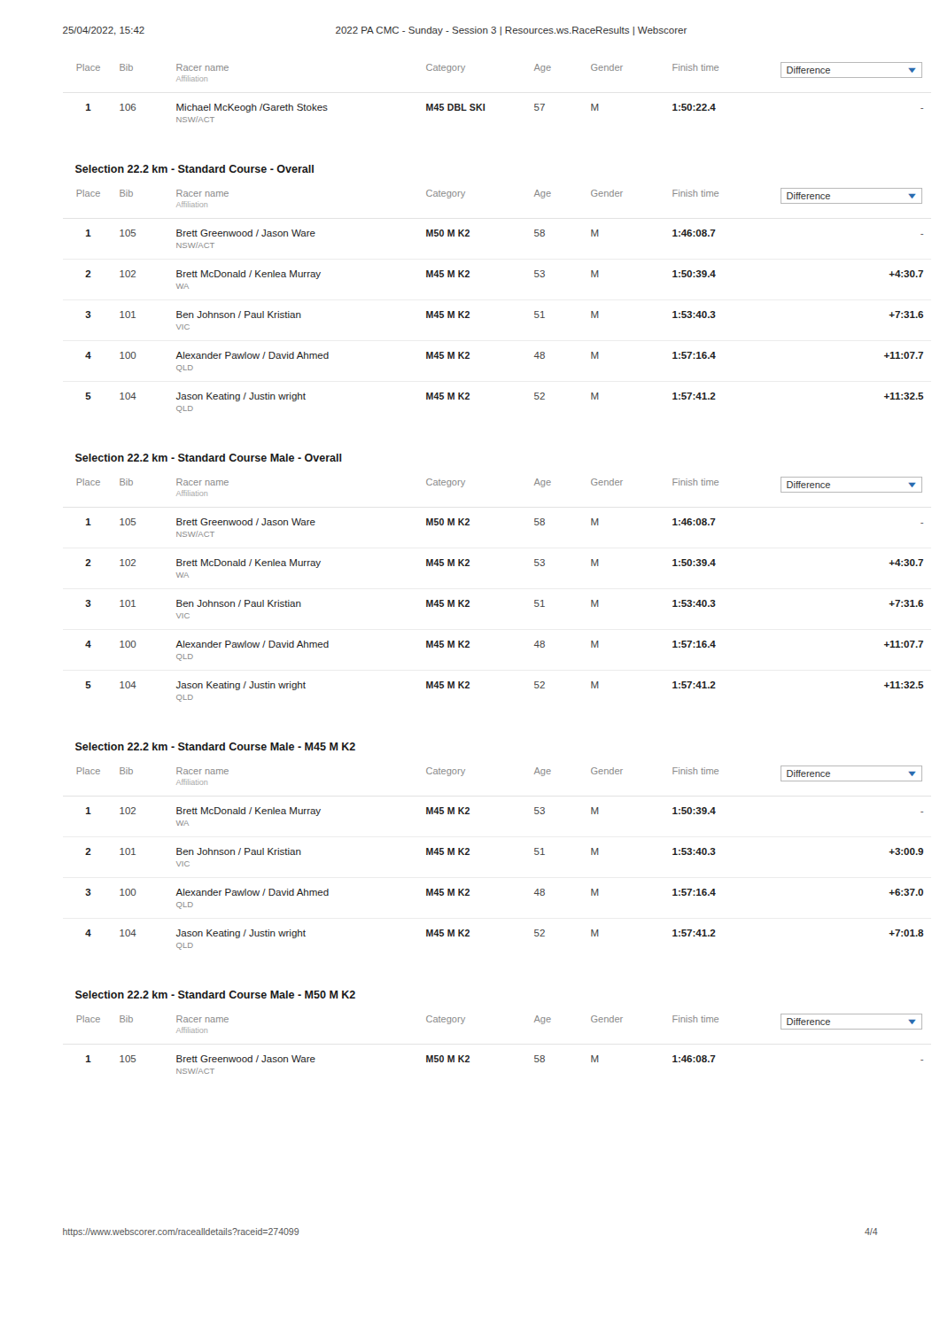25/04/2022, 15:42
2022 PA CMC - Sunday - Session 3 | Resources.ws.RaceResults | Webscorer
| Place | Bib | Racer name Affiliation | Category | Age | Gender | Finish time | Difference ▼ |
| --- | --- | --- | --- | --- | --- | --- | --- |
| 1 | 106 | Michael McKeogh /Gareth Stokes NSW/ACT | M45 DBL SKI | 57 | M | 1:50:22.4 | - |
Selection 22.2 km - Standard Course - Overall
| Place | Bib | Racer name Affiliation | Category | Age | Gender | Finish time | Difference ▼ |
| --- | --- | --- | --- | --- | --- | --- | --- |
| 1 | 105 | Brett Greenwood / Jason Ware NSW/ACT | M50 M K2 | 58 | M | 1:46:08.7 | - |
| 2 | 102 | Brett McDonald / Kenlea Murray WA | M45 M K2 | 53 | M | 1:50:39.4 | +4:30.7 |
| 3 | 101 | Ben Johnson / Paul Kristian VIC | M45 M K2 | 51 | M | 1:53:40.3 | +7:31.6 |
| 4 | 100 | Alexander Pawlow / David Ahmed QLD | M45 M K2 | 48 | M | 1:57:16.4 | +11:07.7 |
| 5 | 104 | Jason Keating / Justin wright QLD | M45 M K2 | 52 | M | 1:57:41.2 | +11:32.5 |
Selection 22.2 km - Standard Course Male - Overall
| Place | Bib | Racer name Affiliation | Category | Age | Gender | Finish time | Difference ▼ |
| --- | --- | --- | --- | --- | --- | --- | --- |
| 1 | 105 | Brett Greenwood / Jason Ware NSW/ACT | M50 M K2 | 58 | M | 1:46:08.7 | - |
| 2 | 102 | Brett McDonald / Kenlea Murray WA | M45 M K2 | 53 | M | 1:50:39.4 | +4:30.7 |
| 3 | 101 | Ben Johnson / Paul Kristian VIC | M45 M K2 | 51 | M | 1:53:40.3 | +7:31.6 |
| 4 | 100 | Alexander Pawlow / David Ahmed QLD | M45 M K2 | 48 | M | 1:57:16.4 | +11:07.7 |
| 5 | 104 | Jason Keating / Justin wright QLD | M45 M K2 | 52 | M | 1:57:41.2 | +11:32.5 |
Selection 22.2 km - Standard Course Male - M45 M K2
| Place | Bib | Racer name Affiliation | Category | Age | Gender | Finish time | Difference ▼ |
| --- | --- | --- | --- | --- | --- | --- | --- |
| 1 | 102 | Brett McDonald / Kenlea Murray WA | M45 M K2 | 53 | M | 1:50:39.4 | - |
| 2 | 101 | Ben Johnson / Paul Kristian VIC | M45 M K2 | 51 | M | 1:53:40.3 | +3:00.9 |
| 3 | 100 | Alexander Pawlow / David Ahmed QLD | M45 M K2 | 48 | M | 1:57:16.4 | +6:37.0 |
| 4 | 104 | Jason Keating / Justin wright QLD | M45 M K2 | 52 | M | 1:57:41.2 | +7:01.8 |
Selection 22.2 km - Standard Course Male - M50 M K2
| Place | Bib | Racer name Affiliation | Category | Age | Gender | Finish time | Difference ▼ |
| --- | --- | --- | --- | --- | --- | --- | --- |
| 1 | 105 | Brett Greenwood / Jason Ware NSW/ACT | M50 M K2 | 58 | M | 1:46:08.7 | - |
https://www.webscorer.com/racealldetails?raceid=274099 4/4